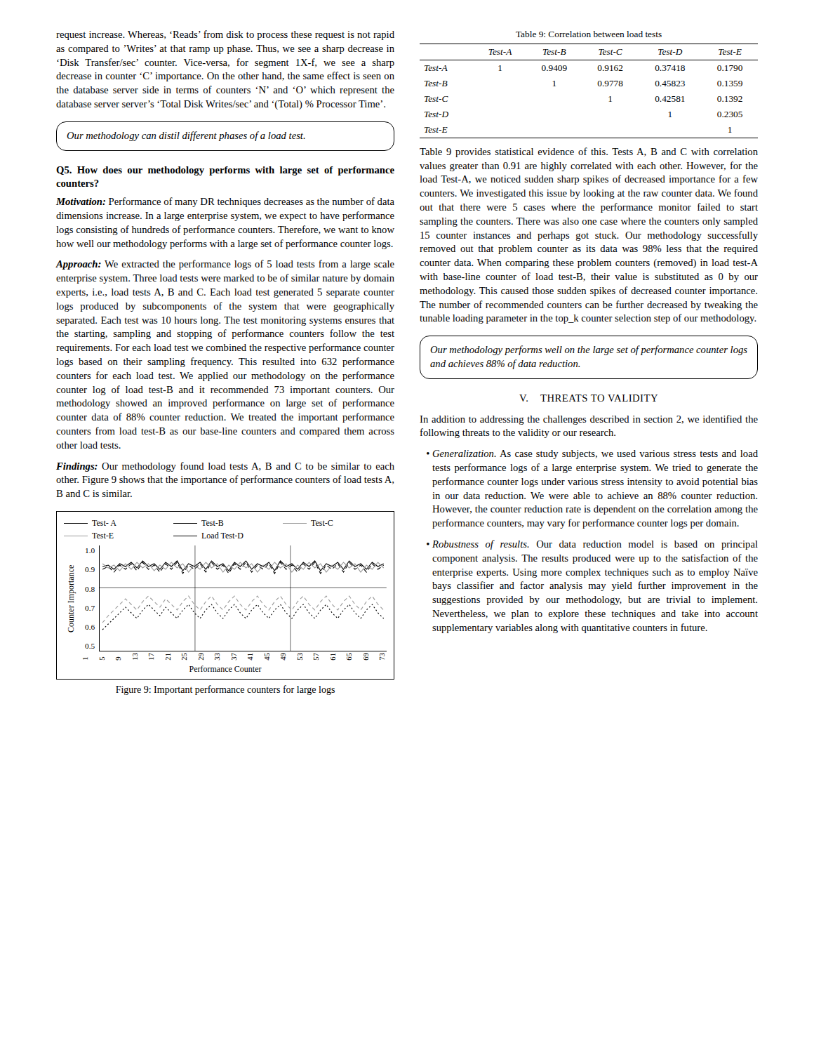request increase. Whereas, ‘Reads’ from disk to process these request is not rapid as compared to ’Writes’ at that ramp up phase. Thus, we see a sharp decrease in ‘Disk Transfer/sec’ counter. Vice-versa, for segment 1X-f, we see a sharp decrease in counter ‘C’ importance. On the other hand, the same effect is seen on the database server side in terms of counters ‘N’ and ‘O’ which represent the database server server’s ‘Total Disk Writes/sec’ and ‘(Total) % Processor Time’.
Our methodology can distil different phases of a load test.
Q5. How does our methodology performs with large set of performance counters?
Motivation: Performance of many DR techniques decreases as the number of data dimensions increase. In a large enterprise system, we expect to have performance logs consisting of hundreds of performance counters. Therefore, we want to know how well our methodology performs with a large set of performance counter logs.
Approach: We extracted the performance logs of 5 load tests from a large scale enterprise system. Three load tests were marked to be of similar nature by domain experts, i.e., load tests A, B and C. Each load test generated 5 separate counter logs produced by subcomponents of the system that were geographically separated. Each test was 10 hours long. The test monitoring systems ensures that the starting, sampling and stopping of performance counters follow the test requirements. For each load test we combined the respective performance counter logs based on their sampling frequency. This resulted into 632 performance counters for each load test. We applied our methodology on the performance counter log of load test-B and it recommended 73 important counters. Our methodology showed an improved performance on large set of performance counter data of 88% counter reduction. We treated the important performance counters from load test-B as our base-line counters and compared them across other load tests.
Findings: Our methodology found load tests A, B and C to be similar to each other. Figure 9 shows that the importance of performance counters of load tests A, B and C is similar.
Test- A
Test-B
Test-C
Test-E
Load Test-D
Counter Importance
1.0 0.9 0.8 0.7 0.6 0.5
15913172125293337414549535761656973
Performance Counter
Figure 9: Important performance counters for large logs
Table 9: Correlation between load tests
| | Test-A | Test-B | Test-C | Test-D | Test-E |
| --- | --- | --- | --- | --- | --- |
| Test-A | 1 | 0.9409 | 0.9162 | 0.37418 | 0.1790 |
| Test-B | | 1 | 0.9778 | 0.45823 | 0.1359 |
| Test-C | | | 1 | 0.42581 | 0.1392 |
| Test-D | | | | 1 | 0.2305 |
| Test-E | | | | | 1 |
Table 9 provides statistical evidence of this. Tests A, B and C with correlation values greater than 0.91 are highly correlated with each other. However, for the load Test-A, we noticed sudden sharp spikes of decreased importance for a few counters. We investigated this issue by looking at the raw counter data. We found out that there were 5 cases where the performance monitor failed to start sampling the counters. There was also one case where the counters only sampled 15 counter instances and perhaps got stuck. Our methodology successfully removed out that problem counter as its data was 98% less that the required counter data. When comparing these problem counters (removed) in load test-A with base-line counter of load test-B, their value is substituted as 0 by our methodology. This caused those sudden spikes of decreased counter importance. The number of recommended counters can be further decreased by tweaking the tunable loading parameter in the top_k counter selection step of our methodology.
Our methodology performs well on the large set of performance counter logs and achieves 88% of data reduction.
V. THREATS TO VALIDITY
In addition to addressing the challenges described in section 2, we identified the following threats to the validity or our research.
Generalization. As case study subjects, we used various stress tests and load tests performance logs of a large enterprise system. We tried to generate the performance counter logs under various stress intensity to avoid potential bias in our data reduction. We were able to achieve an 88% counter reduction. However, the counter reduction rate is dependent on the correlation among the performance counters, may vary for performance counter logs per domain.
Robustness of results. Our data reduction model is based on principal component analysis. The results produced were up to the satisfaction of the enterprise experts. Using more complex techniques such as to employ Naïve bays classifier and factor analysis may yield further improvement in the suggestions provided by our methodology, but are trivial to implement. Nevertheless, we plan to explore these techniques and take into account supplementary variables along with quantitative counters in future.